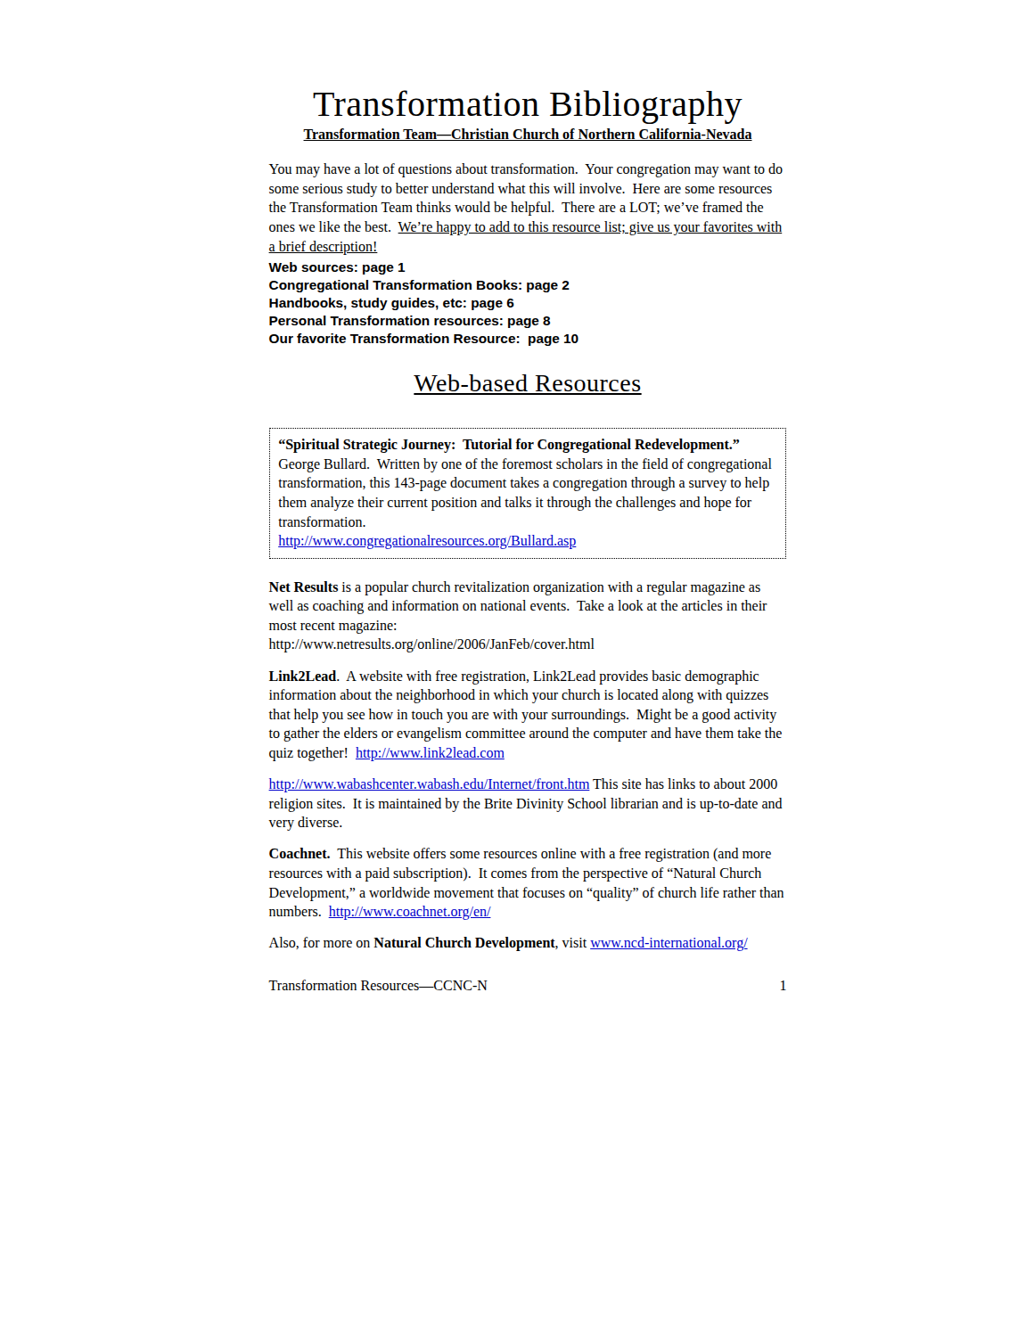Transformation Bibliography
Transformation Team—Christian Church of Northern California-Nevada
You may have a lot of questions about transformation. Your congregation may want to do some serious study to better understand what this will involve. Here are some resources the Transformation Team thinks would be helpful. There are a LOT; we’ve framed the ones we like the best. We’re happy to add to this resource list; give us your favorites with a brief description!
Web sources: page 1
Congregational Transformation Books: page 2
Handbooks, study guides, etc: page 6
Personal Transformation resources: page 8
Our favorite Transformation Resource: page 10
Web-based Resources
“Spiritual Strategic Journey: Tutorial for Congregational Redevelopment.” George Bullard. Written by one of the foremost scholars in the field of congregational transformation, this 143-page document takes a congregation through a survey to help them analyze their current position and talks it through the challenges and hope for transformation.
http://www.congregationalresources.org/Bullard.asp
Net Results is a popular church revitalization organization with a regular magazine as well as coaching and information on national events. Take a look at the articles in their most recent magazine:
http://www.netresults.org/online/2006/JanFeb/cover.html
Link2Lead. A website with free registration, Link2Lead provides basic demographic information about the neighborhood in which your church is located along with quizzes that help you see how in touch you are with your surroundings. Might be a good activity to gather the elders or evangelism committee around the computer and have them take the quiz together! http://www.link2lead.com
http://www.wabashcenter.wabash.edu/Internet/front.htm This site has links to about 2000 religion sites. It is maintained by the Brite Divinity School librarian and is up-to-date and very diverse.
Coachnet. This website offers some resources online with a free registration (and more resources with a paid subscription). It comes from the perspective of “Natural Church Development,” a worldwide movement that focuses on “quality” of church life rather than numbers. http://www.coachnet.org/en/
Also, for more on Natural Church Development, visit www.ncd-international.org/
Transformation Resources—CCNC-N 1